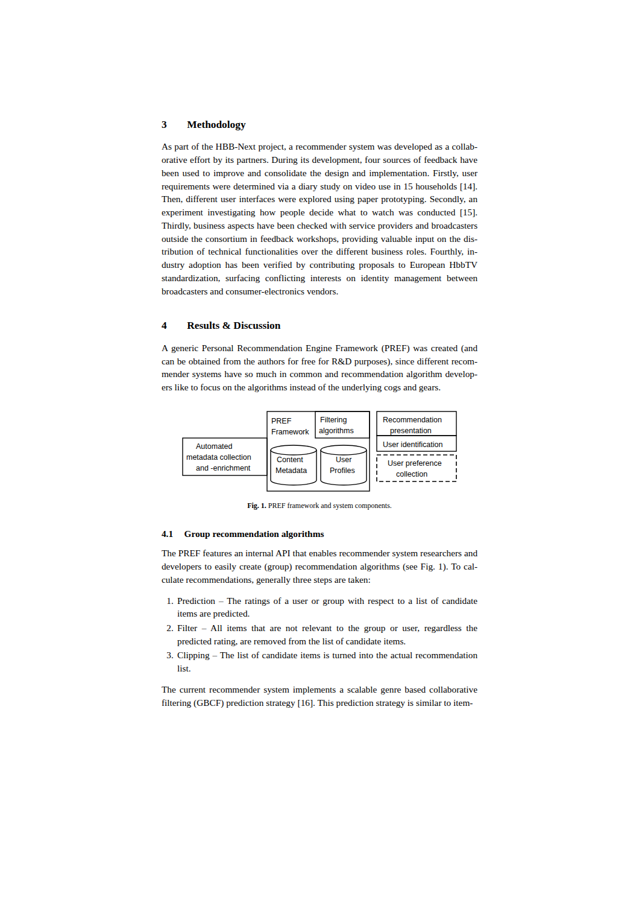3 Methodology
As part of the HBB-Next project, a recommender system was developed as a collaborative effort by its partners. During its development, four sources of feedback have been used to improve and consolidate the design and implementation. Firstly, user requirements were determined via a diary study on video use in 15 households [14]. Then, different user interfaces were explored using paper prototyping. Secondly, an experiment investigating how people decide what to watch was conducted [15]. Thirdly, business aspects have been checked with service providers and broadcasters outside the consortium in feedback workshops, providing valuable input on the distribution of technical functionalities over the different business roles. Fourthly, industry adoption has been verified by contributing proposals to European HbbTV standardization, surfacing conflicting interests on identity management between broadcasters and consumer-electronics vendors.
4 Results & Discussion
A generic Personal Recommendation Engine Framework (PREF) was created (and can be obtained from the authors for free for R&D purposes), since different recommender systems have so much in common and recommendation algorithm developers like to focus on the algorithms instead of the underlying cogs and gears.
PREF Framework Filtering algorithms Content Metadata User Profiles Automated metadata collection and -enrichment Recommendation presentation User identification User preference collection
Fig. 1. PREF framework and system components.
4.1 Group recommendation algorithms
The PREF features an internal API that enables recommender system researchers and developers to easily create (group) recommendation algorithms (see Fig. 1). To calculate recommendations, generally three steps are taken:
Prediction – The ratings of a user or group with respect to a list of candidate items are predicted.
Filter – All items that are not relevant to the group or user, regardless the predicted rating, are removed from the list of candidate items.
Clipping – The list of candidate items is turned into the actual recommendation list.
The current recommender system implements a scalable genre based collaborative filtering (GBCF) prediction strategy [16]. This prediction strategy is similar to item-